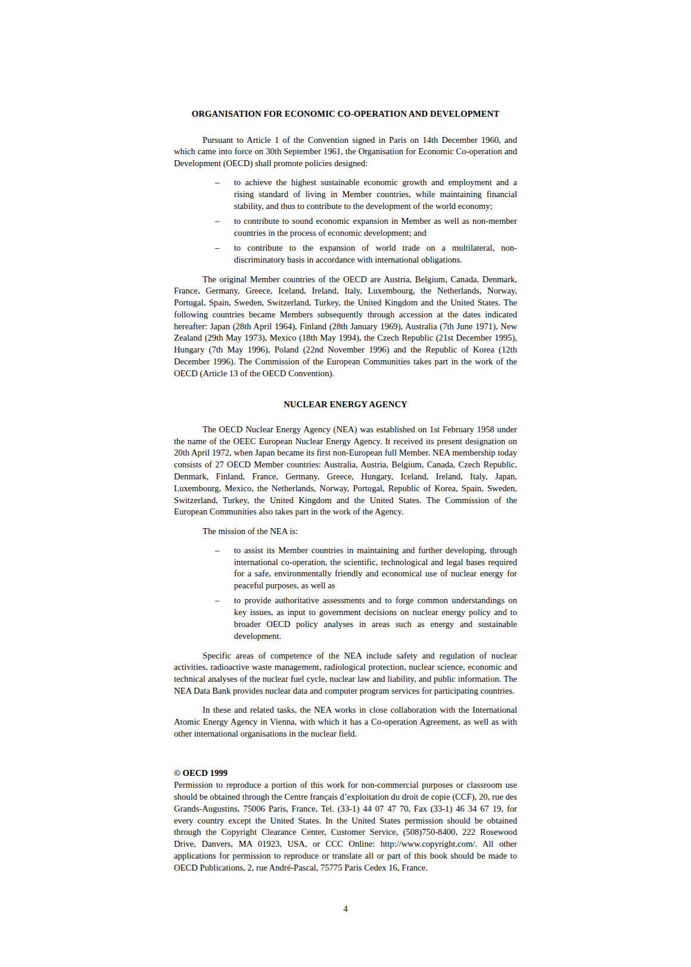ORGANISATION FOR ECONOMIC CO-OPERATION AND DEVELOPMENT
Pursuant to Article 1 of the Convention signed in Paris on 14th December 1960, and which came into force on 30th September 1961, the Organisation for Economic Co-operation and Development (OECD) shall promote policies designed:
to achieve the highest sustainable economic growth and employment and a rising standard of living in Member countries, while maintaining financial stability, and thus to contribute to the development of the world economy;
to contribute to sound economic expansion in Member as well as non-member countries in the process of economic development; and
to contribute to the expansion of world trade on a multilateral, non-discriminatory basis in accordance with international obligations.
The original Member countries of the OECD are Austria, Belgium, Canada, Denmark, France, Germany, Greece, Iceland, Ireland, Italy, Luxembourg, the Netherlands, Norway, Portugal, Spain, Sweden, Switzerland, Turkey, the United Kingdom and the United States. The following countries became Members subsequently through accession at the dates indicated hereafter: Japan (28th April 1964), Finland (28th January 1969), Australia (7th June 1971), New Zealand (29th May 1973), Mexico (18th May 1994), the Czech Republic (21st December 1995), Hungary (7th May 1996), Poland (22nd November 1996) and the Republic of Korea (12th December 1996). The Commission of the European Communities takes part in the work of the OECD (Article 13 of the OECD Convention).
NUCLEAR ENERGY AGENCY
The OECD Nuclear Energy Agency (NEA) was established on 1st February 1958 under the name of the OEEC European Nuclear Energy Agency. It received its present designation on 20th April 1972, when Japan became its first non-European full Member. NEA membership today consists of 27 OECD Member countries: Australia, Austria, Belgium, Canada, Czech Republic, Denmark, Finland, France, Germany, Greece, Hungary, Iceland, Ireland, Italy, Japan, Luxembourg, Mexico, the Netherlands, Norway, Portugal, Republic of Korea, Spain, Sweden, Switzerland, Turkey, the United Kingdom and the United States. The Commission of the European Communities also takes part in the work of the Agency.
The mission of the NEA is:
to assist its Member countries in maintaining and further developing, through international co-operation, the scientific, technological and legal bases required for a safe, environmentally friendly and economical use of nuclear energy for peaceful purposes, as well as
to provide authoritative assessments and to forge common understandings on key issues, as input to government decisions on nuclear energy policy and to broader OECD policy analyses in areas such as energy and sustainable development.
Specific areas of competence of the NEA include safety and regulation of nuclear activities, radioactive waste management, radiological protection, nuclear science, economic and technical analyses of the nuclear fuel cycle, nuclear law and liability, and public information. The NEA Data Bank provides nuclear data and computer program services for participating countries.
In these and related tasks, the NEA works in close collaboration with the International Atomic Energy Agency in Vienna, with which it has a Co-operation Agreement, as well as with other international organisations in the nuclear field.
© OECD 1999
Permission to reproduce a portion of this work for non-commercial purposes or classroom use should be obtained through the Centre français d’exploitation du droit de copie (CCF), 20, rue des Grands-Augustins, 75006 Paris, France, Tel. (33-1) 44 07 47 70, Fax (33-1) 46 34 67 19, for every country except the United States. In the United States permission should be obtained through the Copyright Clearance Center, Customer Service, (508)750-8400, 222 Rosewood Drive, Danvers, MA 01923, USA, or CCC Online: http://www.copyright.com/. All other applications for permission to reproduce or translate all or part of this book should be made to OECD Publications, 2, rue André-Pascal, 75775 Paris Cedex 16, France.
4